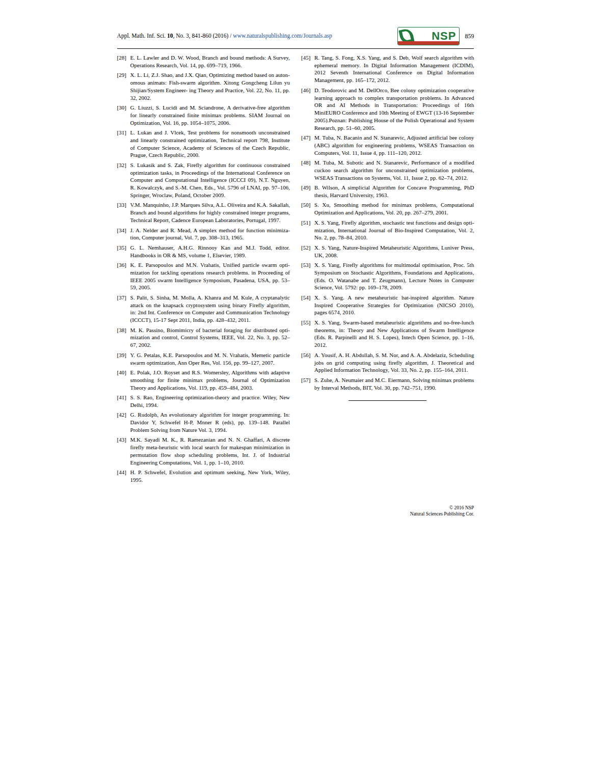Appl. Math. Inf. Sci. 10, No. 3, 841-860 (2016) / www.naturalspublishing.com/Journals.asp
NSP
859
[28] E. L. Lawler and D. W. Wood, Branch and bound methods: A Survey, Operations Research, Vol. 14, pp. 699–719, 1966.
[29] X. L. Li, Z.J. Shao, and J.X. Qian, Optimizing method based on autonomous animats: Fish-swarm algorithm. Xitong Gongcheng Lilun yu Shijian/System Engineer- ing Theory and Practice, Vol. 22, No. 11, pp. 32, 2002.
[30] G. Liuzzi, S. Lucidi and M. Sciandrone, A derivative-free algorithm for linearly constrained finite minimax problems. SIAM Journal on Optimization, Vol. 16, pp. 1054–1075, 2006.
[31] L. Lukan and J. Vlcek, Test problems for nonsmooth unconstrained and linearly constrained optimization, Technical report 798, Institute of Computer Science, Academy of Sciences of the Czech Republic, Prague, Czech Republic, 2000.
[32] S. Lukasik and S. Zak, Firefly algorithm for continuous constrained optimization tasks, in Proceedings of the International Conference on Computer and Computational Intelligence (ICCCI 09), N.T. Nguyen, R. Kowalczyk, and S.-M. Chen, Eds., Vol. 5796 of LNAI, pp. 97–106, Springer, Wroclaw, Poland, October 2009.
[33] V.M. Manquinho, J.P. Marques Silva, A.L. Oliveira and K.A. Sakallah, Branch and bound algorithms for highly constrained integer programs, Technical Report, Cadence European Laboratories, Portugal, 1997.
[34] J. A. Nelder and R. Mead, A simplex method for function minimization, Computer journal, Vol. 7, pp. 308–313, 1965.
[35] G. L. Nemhauser, A.H.G. Rinnooy Kan and M.J. Todd, editor. Handbooks in OR & MS, volume 1, Elsevier, 1989.
[36] K. E. Parsopoulos and M.N. Vrahatis, Unified particle swarm optimization for tackling operations research problems. in Proceeding of IEEE 2005 swarm Intelligence Symposium, Pasadena, USA, pp. 53–59, 2005.
[37] S. Palit, S. Sinha, M. Molla, A. Khanra and M. Kule, A cryptanalytic attack on the knapsack cryptosystem using binary Firefly algorithm, in: 2nd Int. Conference on Computer and Communication Technology (ICCCT), 15-17 Sept 2011, India, pp. 428–432, 2011.
[38] M. K. Passino, Biomimicry of bacterial foraging for distributed optimization and control, Control Systems, IEEE, Vol. 22, No. 3, pp. 52–67, 2002.
[39] Y. G. Petalas, K.E. Parsopoulos and M. N. Vrahatis, Memetic particle swarm optimization, Ann Oper Res, Vol. 156, pp. 99–127, 2007.
[40] E. Polak, J.O. Royset and R.S. Womersley, Algorithms with adaptive smoothing for finite minimax problems, Journal of Optimization Theory and Applications, Vol. 119, pp. 459–484, 2003.
[41] S. S. Rao, Engineering optimization-theory and practice. Wiley, New Delhi, 1994.
[42] G. Rudolph, An evolutionary algorithm for integer programming. In: Davidor Y, Schwefel H-P, Mnner R (eds), pp. 139–148. Parallel Problem Solving from Nature Vol. 3, 1994.
[43] M.K. Sayadi M. K., R. Ramezanian and N. N. Ghaffari, A discrete firefly meta-heuristic with local search for makespan minimization in permutation flow shop scheduling problems, Int. J. of Industrial Engineering Computations, Vol. 1, pp. 1–10, 2010.
[44] H. P. Schwefel, Evolution and optimum seeking, New York, Wiley, 1995.
[45] R. Tang, S. Fong, X.S. Yang, and S. Deb, Wolf search algorithm with ephemeral memory. In Digital Information Management (ICDIM), 2012 Seventh International Conference on Digital Information Management, pp. 165–172, 2012.
[46] D. Teodorovic and M. DellOrco, Bee colony optimization cooperative learning approach to complex transportation problems. In Advanced OR and AI Methods in Transportation: Proceedings of 16th MiniEURO Conference and 10th Meeting of EWGT (13-16 September 2005).Poznan: Publishing House of the Polish Operational and System Research, pp. 51–60, 2005.
[47] M. Tuba, N. Bacanin and N. Stanarevic, Adjusted artificial bee colony (ABC) algorithm for engineering problems, WSEAS Transaction on Computers, Vol. 11, Issue 4, pp. 111–120, 2012.
[48] M. Tuba, M. Subotic and N. Stanarevic, Performance of a modified cuckoo search algorithm for unconstrained optimization problems, WSEAS Transactions on Systems, Vol. 11, Issue 2, pp. 62–74, 2012.
[49] B. Wilson, A simplicial Algorithm for Concave Programming, PhD thesis, Harvard University, 1963.
[50] S. Xu, Smoothing method for minimax problems, Computational Optimization and Applications, Vol. 20, pp. 267–279, 2001.
[51] X. S. Yang, Firefly algorithm, stochastic test functions and design optimization, International Journal of Bio-Inspired Computation, Vol. 2, No. 2, pp. 78–84, 2010.
[52] X. S. Yang, Nature-Inspired Metaheuristic Algorithms, Luniver Press, UK, 2008.
[53] X. S. Yang, Firefly algorithms for multimodal optimisation, Proc. 5th Symposium on Stochastic Algorithms, Foundations and Applications, (Eds. O. Watanabe and T. Zeugmann), Lecture Notes in Computer Science, Vol. 5792: pp. 169–178, 2009.
[54] X. S. Yang. A new metaheuristic bat-inspired algorithm. Nature Inspired Cooperative Strategies for Optimization (NICSO 2010), pages 6574, 2010.
[55] X. S. Yang, Swarm-based metaheuristic algorithms and no-free-lunch theorems, in: Theory and New Applications of Swarm Intelligence (Eds. R. Parpinelli and H. S. Lopes), Intech Open Science, pp. 1–16, 2012.
[56] A. Yousif, A. H. Abdullah, S. M. Nor, and A. A. Abdelaziz, Scheduling jobs on grid computing using firefly algorithm, J. Theoretical and Applied Information Technology, Vol. 33, No. 2, pp. 155–164, 2011.
[57] S. Zuhe, A. Neumaier and M.C. Eiermann, Solving minimax problems by Interval Methods, BIT, Vol. 30, pp. 742–751, 1990.
© 2016 NSP
Natural Sciences Publishing Cor.